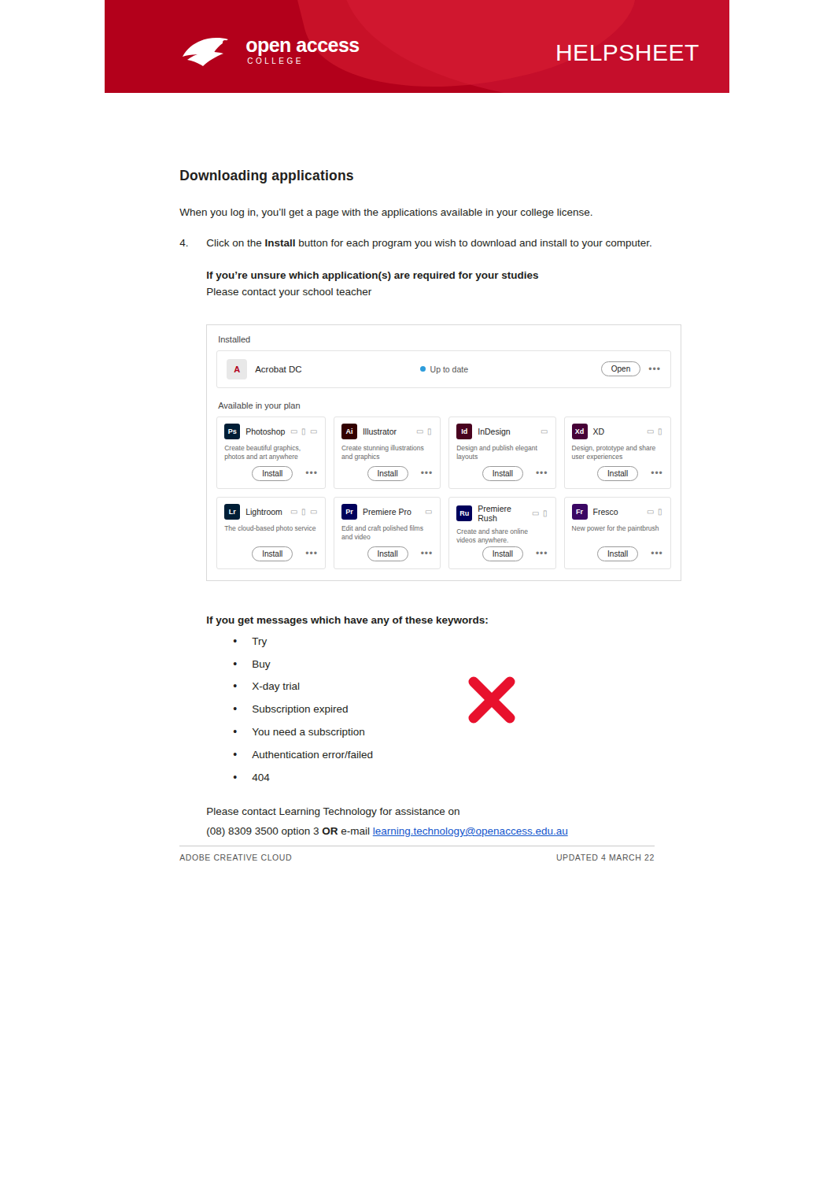open access
COLLEGE
HELPSHEET
Downloading applications
When you log in, you’ll get a page with the applications available in your college license.
Click on the Install button for each program you wish to download and install to your computer.
If you’re unsure which application(s) are required for your studies
Please contact your school teacher
Installed
A
Acrobat DC
Up to date
Open •••
Available in your plan
Ps
Photoshop
▭ ▯ ▭
Create beautiful graphics, photos and art anywhere
Install•••
Ai
Illustrator
▭ ▯
Create stunning illustrations and graphics
Install•••
Id
InDesign
▭
Design and publish elegant layouts
Install•••
Xd
XD
▭ ▯
Design, prototype and share user experiences
Install•••
Lr
Lightroom
▭ ▯ ▭
The cloud-based photo service
Install•••
Pr
Premiere Pro
▭
Edit and craft polished films and video
Install•••
Ru
Premiere Rush
▭ ▯
Create and share online videos anywhere.
Install•••
Fr
Fresco
▭ ▯
New power for the paintbrush
Install•••
If you get messages which have any of these keywords:
Try
Buy
X-day trial
Subscription expired
You need a subscription
Authentication error/failed
404
Please contact Learning Technology for assistance on
(08) 8309 3500 option 3 OR e-mail learning.technology@openaccess.edu.au
ADOBE CREATIVE CLOUD UPDATED 4 MARCH 22